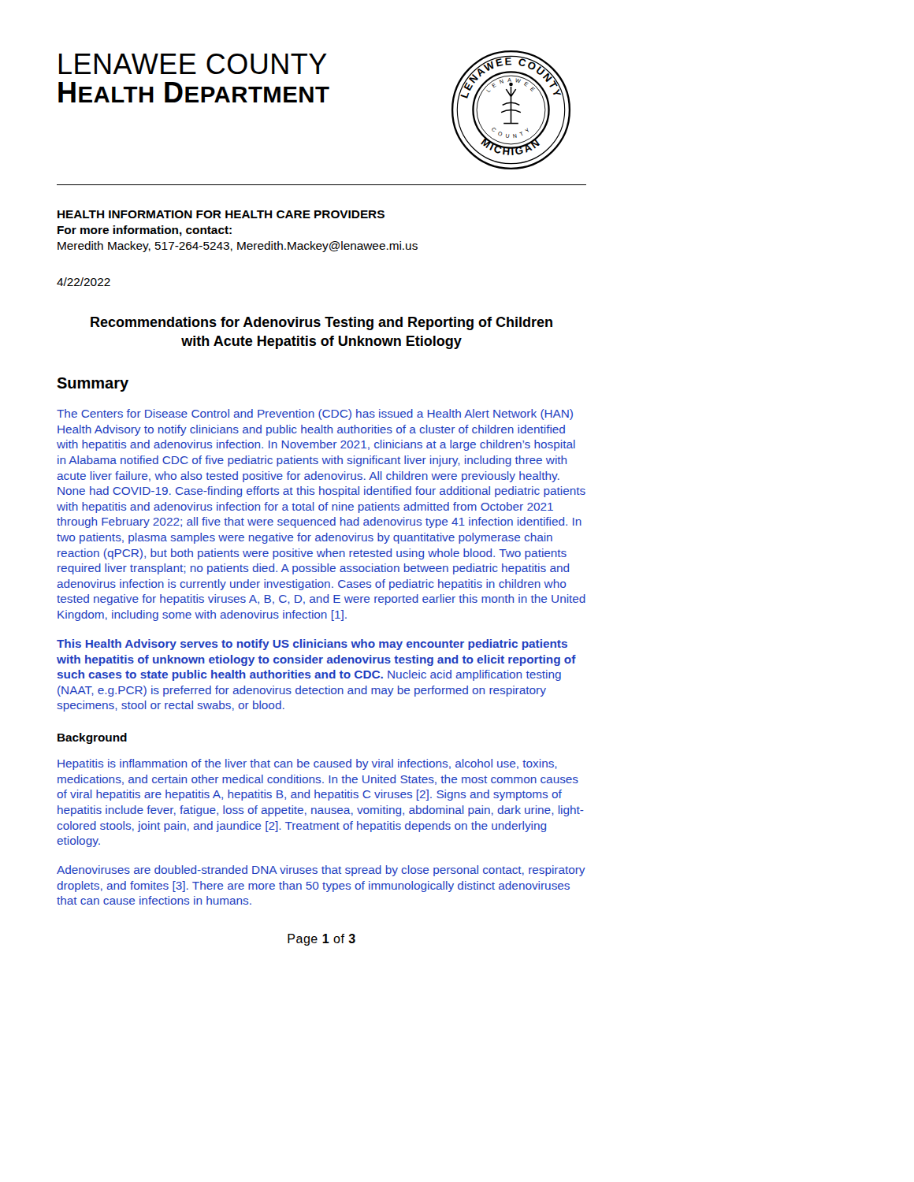LENAWEE COUNTY HEALTH DEPARTMENT
LENAWEE COUNTY MICHIGAN L E N A W E E C O U N T Y
HEALTH INFORMATION FOR HEALTH CARE PROVIDERS
For more information, contact:
Meredith Mackey, 517-264-5243, Meredith.Mackey@lenawee.mi.us
4/22/2022
Recommendations for Adenovirus Testing and Reporting of Children
with Acute Hepatitis of Unknown Etiology
Summary
The Centers for Disease Control and Prevention (CDC) has issued a Health Alert Network (HAN) Health Advisory to notify clinicians and public health authorities of a cluster of children identified with hepatitis and adenovirus infection. In November 2021, clinicians at a large children’s hospital in Alabama notified CDC of five pediatric patients with significant liver injury, including three with acute liver failure, who also tested positive for adenovirus. All children were previously healthy. None had COVID-19. Case-finding efforts at this hospital identified four additional pediatric patients with hepatitis and adenovirus infection for a total of nine patients admitted from October 2021 through February 2022; all five that were sequenced had adenovirus type 41 infection identified. In two patients, plasma samples were negative for adenovirus by quantitative polymerase chain reaction (qPCR), but both patients were positive when retested using whole blood. Two patients required liver transplant; no patients died. A possible association between pediatric hepatitis and adenovirus infection is currently under investigation. Cases of pediatric hepatitis in children who tested negative for hepatitis viruses A, B, C, D, and E were reported earlier this month in the United Kingdom, including some with adenovirus infection [1].
This Health Advisory serves to notify US clinicians who may encounter pediatric patients with hepatitis of unknown etiology to consider adenovirus testing and to elicit reporting of such cases to state public health authorities and to CDC. Nucleic acid amplification testing (NAAT, e.g.PCR) is preferred for adenovirus detection and may be performed on respiratory specimens, stool or rectal swabs, or blood.
Background
Hepatitis is inflammation of the liver that can be caused by viral infections, alcohol use, toxins, medications, and certain other medical conditions. In the United States, the most common causes of viral hepatitis are hepatitis A, hepatitis B, and hepatitis C viruses [2]. Signs and symptoms of hepatitis include fever, fatigue, loss of appetite, nausea, vomiting, abdominal pain, dark urine, light-colored stools, joint pain, and jaundice [2]. Treatment of hepatitis depends on the underlying etiology.
Adenoviruses are doubled-stranded DNA viruses that spread by close personal contact, respiratory droplets, and fomites [3]. There are more than 50 types of immunologically distinct adenoviruses that can cause infections in humans.
Page 1 of 3